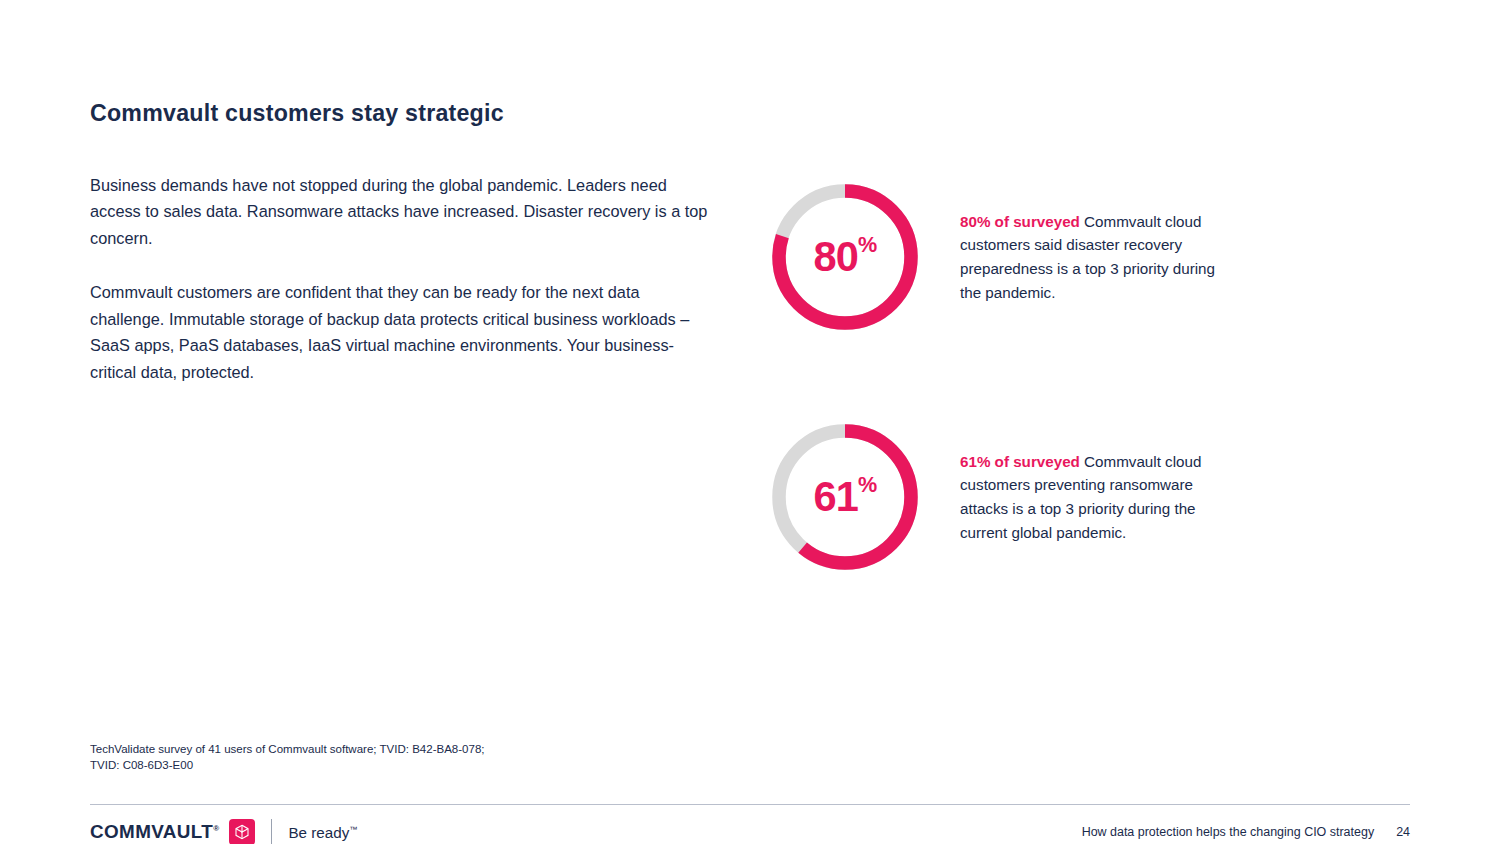Commvault customers stay strategic
Business demands have not stopped during the global pandemic. Leaders need access to sales data. Ransomware attacks have increased. Disaster recovery is a top concern.
Commvault customers are confident that they can be ready for the next data challenge. Immutable storage of backup data protects critical business workloads – SaaS apps, PaaS databases, IaaS virtual machine environments. Your business-critical data, protected.
80%
80% of surveyed Commvault cloud customers said disaster recovery preparedness is a top 3 priority during the pandemic.
61%
61% of surveyed Commvault cloud customers preventing ransomware attacks is a top 3 priority during the current global pandemic.
TechValidate survey of 41 users of Commvault software; TVID: B42-BA8-078;
TVID: C08-6D3-E00
COMMVAULT® Be ready™
How data protection helps the changing CIO strategy 24